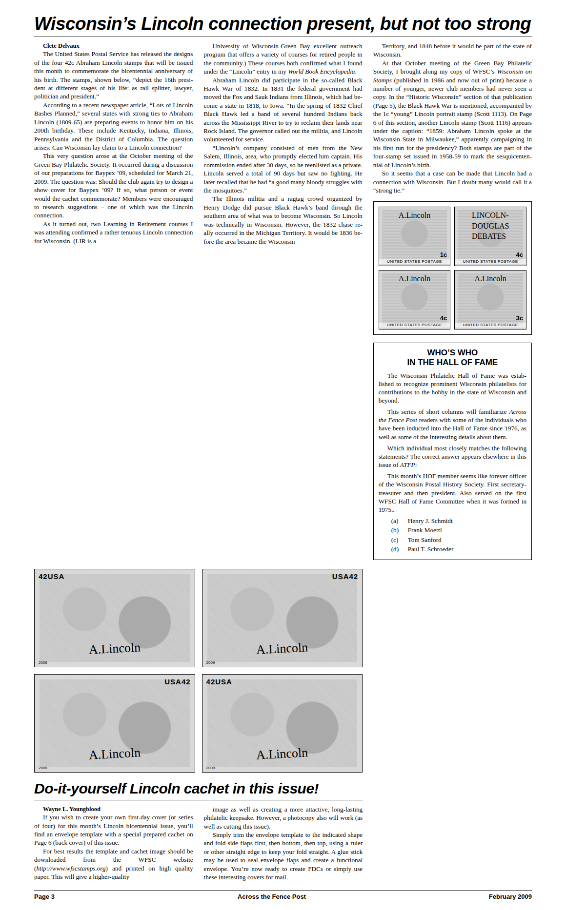Wisconsin’s Lincoln connection present, but not too strong
Clete Delvaux
The United States Postal Service has released the designs of the four 42c Abraham Lincoln stamps that will be issued this month to commemorate the bicentennial anniversary of his birth. The stamps, shown below, “depict the 16th president at different stages of his life: as rail splitter, lawyer, politician and president.”
According to a recent newspaper article, “Lots of Lincoln Bashes Planned,” several states with strong ties to Abraham Lincoln (1809-65) are preparing events to honor him on his 200th birthday. These include Kentucky, Indiana, Illinois, Pennsylvania and the District of Columbia. The question arises: Can Wisconsin lay claim to a Lincoln connection?
This very question arose at the October meeting of the Green Bay Philatelic Society. It occurred during a discussion of our preparations for Baypex ’09, scheduled for March 21, 2009. The question was: Should the club again try to design a show cover for Baypex ’09? If so, what person or event would the cachet commemorate? Members were encouraged to research suggestions – one of which was the Lincoln connection.
As it turned out, two Learning in Retirement courses I was attending confirmed a rather tenuous Lincoln connection for Wisconsin. (LIR is a
University of Wisconsin-Green Bay excellent outreach program that offers a variety of courses for retired people in the community.) These courses both confirmed what I found under the “Lincoln” entry in my World Book Encyclopedia.
Abraham Lincoln did participate in the so-called Black Hawk War of 1832. In 1831 the federal government had moved the Fox and Sauk Indians from Illinois, which had become a state in 1818, to Iowa. “In the spring of 1832 Chief Black Hawk led a band of several hundred Indians back across the Mississippi River to try to reclaim their lands near Rock Island. The governor called out the militia, and Lincoln volunteered for service.
“Lincoln’s company consisted of men from the New Salem, Illinois, area, who promptly elected him captain. His commission ended after 30 days, so he reenlisted as a private. Lincoln served a total of 90 days but saw no fighting. He later recalled that he had “a good many bloody struggles with the mosquitoes.”
The Illinois militia and a ragtag crowd organized by Henry Dodge did pursue Black Hawk’s band through the southern area of what was to become Wisconsin. So Lincoln was technically in Wisconsin. However, the 1832 chase really occurred in the Michigan Territory. It would be 1836 before the area became the Wisconsin
Territory, and 1848 before it would be part of the state of Wisconsin.
At that October meeting of the Green Bay Philatelic Society, I brought along my copy of WFSC’s Wisconsin on Stamps (published in 1986 and now out of print) because a number of younger, newer club members had never seen a copy. In the “Historic Wisconsin” section of that publication (Page 5), the Black Hawk War is mentioned, accompanied by the 1c “young” Lincoln portrait stamp (Scott 1113). On Page 6 of this section, another Lincoln stamp (Scott 1116) appears under the caption: “1859: Abraham Lincoln spoke at the Wisconsin State in Milwaukee,” apparently campaigning in his first run for the presidency? Both stamps are part of the four-stamp set issued in 1958-59 to mark the sesquicentennial of Lincoln’s birth.
So it seems that a case can be made that Lincoln had a connection with Wisconsin. But I doubt many would call it a “strong tie.”
A.Lincoln
1c
UNITED STATES POSTAGE
LINCOLN-DOUGLAS DEBATES
4c
UNITED STATES POSTAGE
A.Lincoln
4c
UNITED STATES POSTAGE
A.Lincoln
3c
UNITED STATES POSTAGE
WHO’S WHO
IN THE HALL OF FAME
The Wisconsin Philatelic Hall of Fame was established to recognize prominent Wisconsin philatelists for contributions to the hobby in the state of Wisconsin and beyond.
This series of short columns will familiarize Across the Fence Post readers with some of the individuals who have been inducted into the Hall of Fame since 1976, as well as some of the interesting details about them.
Which individual most closely matches the following statements? The correct answer appears elsewhere in this issue of ATFP:
This month’s HOF member seems like forever officer of the Wisconsin Postal History Society. First secretary-treasurer and then president. Also served on the first WFSC Hall of Fame Committee when it was formed in 1975..
(a) Henry J. Schmidt
(b) Frank Moertl
(c) Tom Sanford
(d) Paul T. Schroeder
42USA
A.Lincoln
2009
USA42
A.Lincoln
2009
USA42
A.Lincoln
2009
42USA
A.Lincoln
2009
Do-it-yourself Lincoln cachet in this issue!
Wayne L. Youngblood
If you wish to create your own first-day cover (or series of four) for this month’s Lincoln bicentennial issue, you’ll find an envelope template with a special prepared cachet on Page 6 (back cover) of this issue.
For best results the template and cachet image should be downloaded from the WFSC website (http://www.wfscstamps.org) and printed on high quality paper. This will give a higher-quality
image as well as creating a more attactive, long-lasting philatelic keepsake. However, a photocopy also will work (as well as cutting this issue).
Simply trim the envelope template to the indicated shape and fold side flaps first, then bottom, then top, using a ruler or other straight edge to keep your fold straight. A glue stick may be used to seal envelope flaps and create a functional envelope. You’re now ready to create FDCs or simply use these interesting covers for mail.
Page 3
Across the Fence Post
February 2009